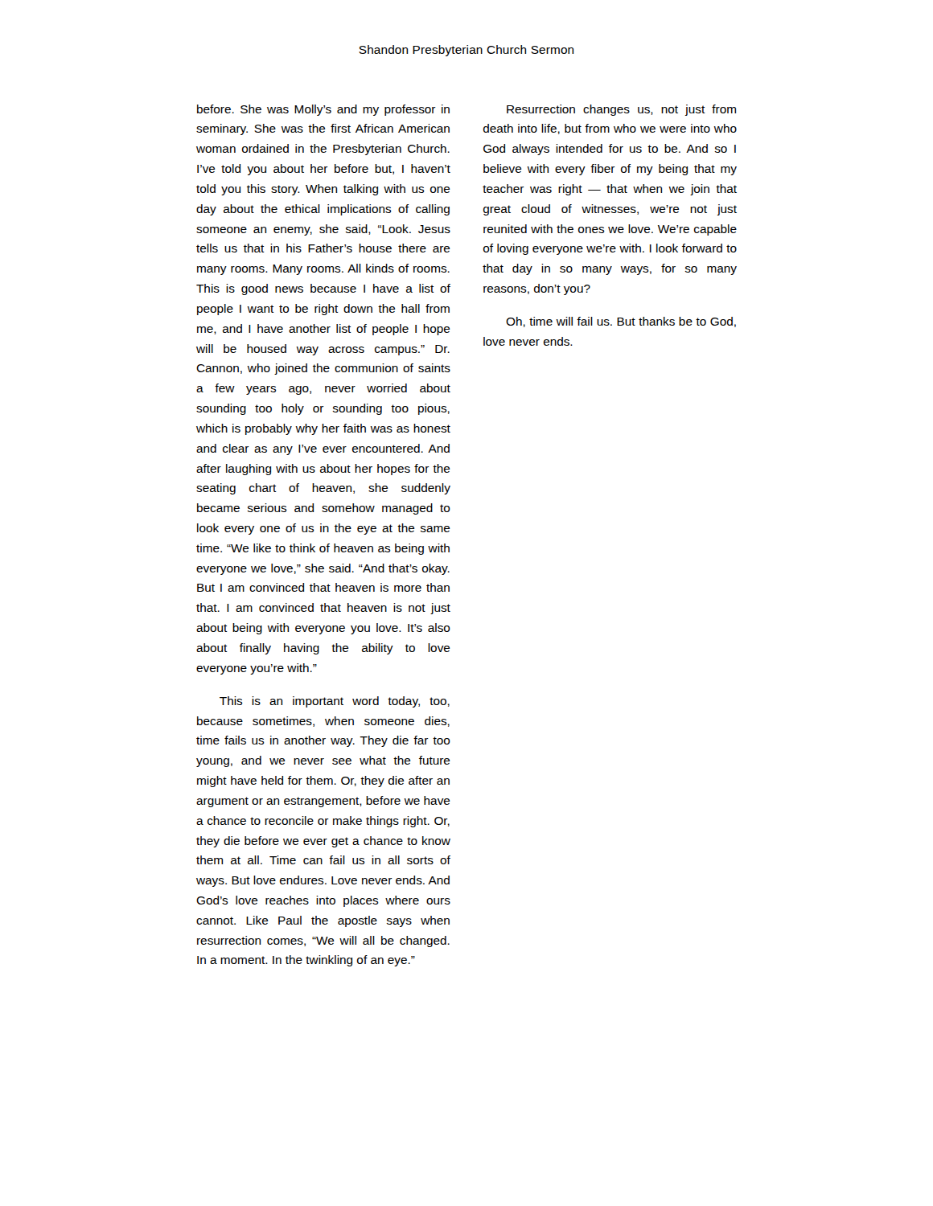Shandon Presbyterian Church Sermon
before. She was Molly’s and my professor in seminary. She was the first African American woman ordained in the Presbyterian Church. I’ve told you about her before but, I haven’t told you this story. When talking with us one day about the ethical implications of calling someone an enemy, she said, “Look. Jesus tells us that in his Father’s house there are many rooms. Many rooms. All kinds of rooms. This is good news because I have a list of people I want to be right down the hall from me, and I have another list of people I hope will be housed way across campus.” Dr. Cannon, who joined the communion of saints a few years ago, never worried about sounding too holy or sounding too pious, which is probably why her faith was as honest and clear as any I’ve ever encountered. And after laughing with us about her hopes for the seating chart of heaven, she suddenly became serious and somehow managed to look every one of us in the eye at the same time. “We like to think of heaven as being with everyone we love,” she said. “And that’s okay. But I am convinced that heaven is more than that. I am convinced that heaven is not just about being with everyone you love. It’s also about finally having the ability to love everyone you’re with.”
This is an important word today, too, because sometimes, when someone dies, time fails us in another way. They die far too young, and we never see what the future might have held for them. Or, they die after an argument or an estrangement, before we have a chance to reconcile or make things right. Or, they die before we ever get a chance to know them at all. Time can fail us in all sorts of ways. But love endures. Love never ends. And God’s love reaches into places where ours cannot. Like Paul the apostle says when resurrection comes, “We will all be changed. In a moment. In the twinkling of an eye.”
Resurrection changes us, not just from death into life, but from who we were into who God always intended for us to be. And so I believe with every fiber of my being that my teacher was right — that when we join that great cloud of witnesses, we’re not just reunited with the ones we love. We’re capable of loving everyone we’re with. I look forward to that day in so many ways, for so many reasons, don’t you?
Oh, time will fail us. But thanks be to God, love never ends.